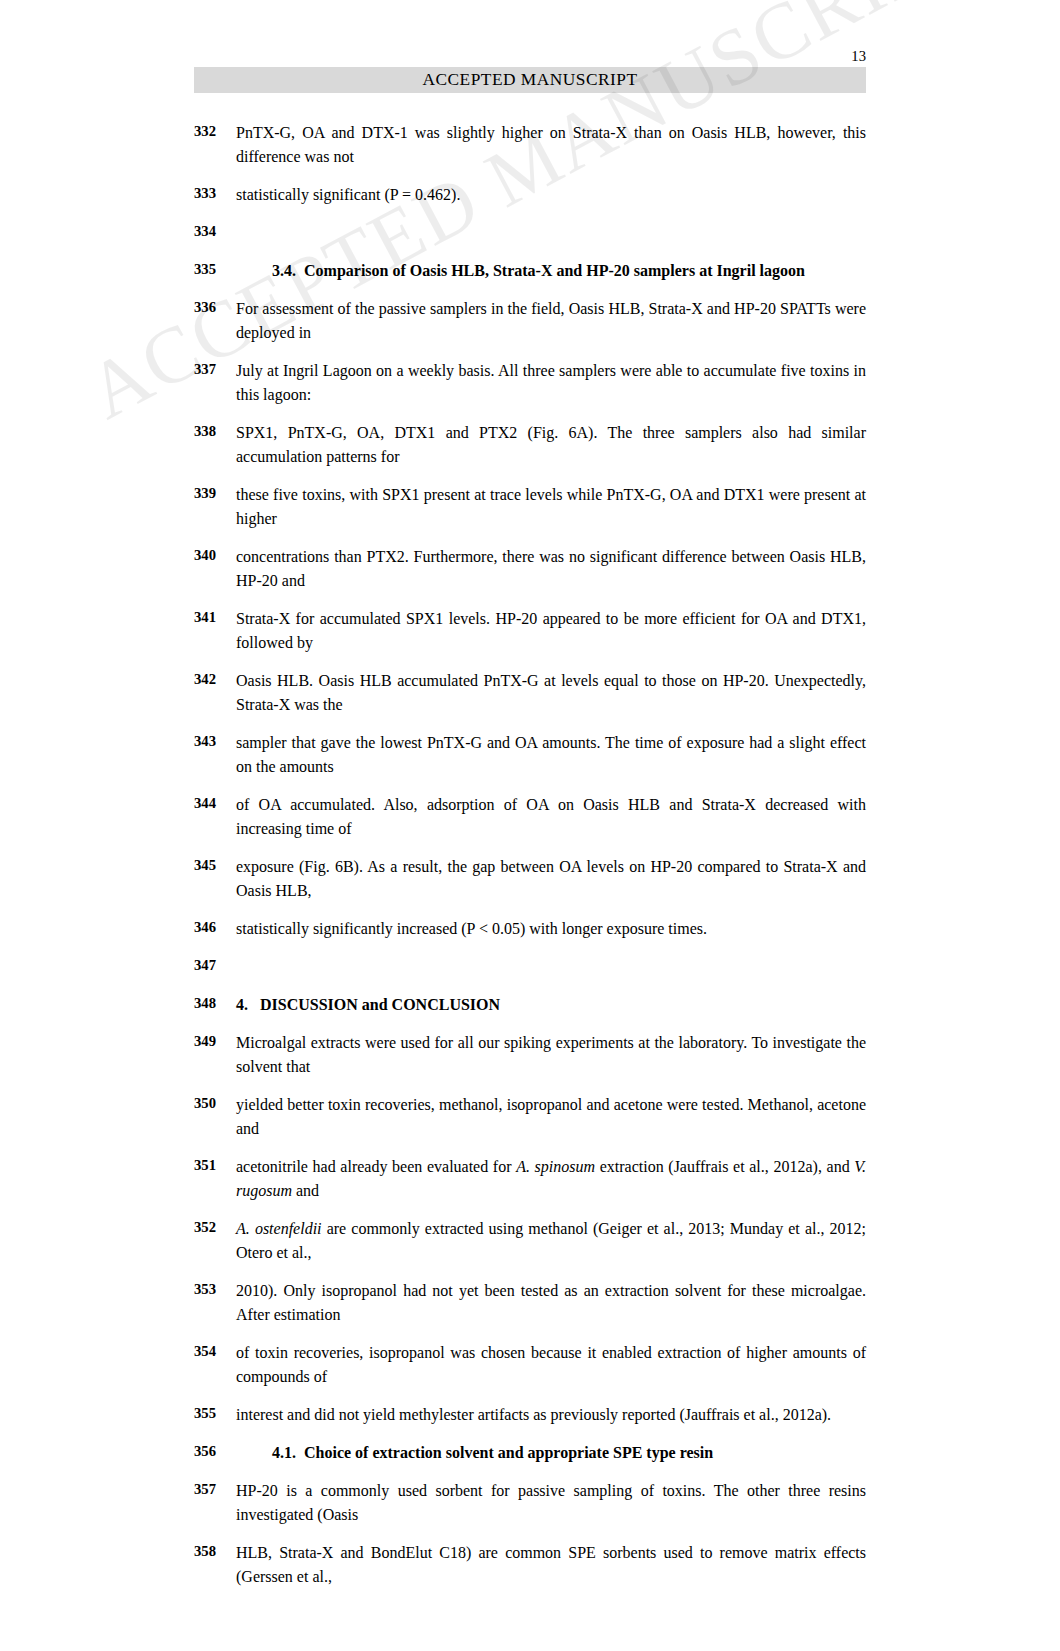13
ACCEPTED MANUSCRIPT
ACCEPTED MANUSCRIPT
332
PnTX-G, OA and DTX-1 was slightly higher on Strata-X than on Oasis HLB, however, this difference was not
333
statistically significant (P = 0.462).
334
335
3.4. Comparison of Oasis HLB, Strata-X and HP-20 samplers at Ingril lagoon
336
For assessment of the passive samplers in the field, Oasis HLB, Strata-X and HP-20 SPATTs were deployed in
337
July at Ingril Lagoon on a weekly basis. All three samplers were able to accumulate five toxins in this lagoon:
338
SPX1, PnTX-G, OA, DTX1 and PTX2 (Fig. 6A). The three samplers also had similar accumulation patterns for
339
these five toxins, with SPX1 present at trace levels while PnTX-G, OA and DTX1 were present at higher
340
concentrations than PTX2. Furthermore, there was no significant difference between Oasis HLB, HP-20 and
341
Strata-X for accumulated SPX1 levels. HP-20 appeared to be more efficient for OA and DTX1, followed by
342
Oasis HLB. Oasis HLB accumulated PnTX-G at levels equal to those on HP-20. Unexpectedly, Strata-X was the
343
sampler that gave the lowest PnTX-G and OA amounts. The time of exposure had a slight effect on the amounts
344
of OA accumulated. Also, adsorption of OA on Oasis HLB and Strata-X decreased with increasing time of
345
exposure (Fig. 6B). As a result, the gap between OA levels on HP-20 compared to Strata-X and Oasis HLB,
346
statistically significantly increased (P < 0.05) with longer exposure times.
347
348
4. DISCUSSION and CONCLUSION
349
Microalgal extracts were used for all our spiking experiments at the laboratory. To investigate the solvent that
350
yielded better toxin recoveries, methanol, isopropanol and acetone were tested. Methanol, acetone and
351
acetonitrile had already been evaluated for A. spinosum extraction (Jauffrais et al., 2012a), and V. rugosum and
352
A. ostenfeldii are commonly extracted using methanol (Geiger et al., 2013; Munday et al., 2012; Otero et al.,
353
2010). Only isopropanol had not yet been tested as an extraction solvent for these microalgae. After estimation
354
of toxin recoveries, isopropanol was chosen because it enabled extraction of higher amounts of compounds of
355
interest and did not yield methylester artifacts as previously reported (Jauffrais et al., 2012a).
356
4.1. Choice of extraction solvent and appropriate SPE type resin
357
HP-20 is a commonly used sorbent for passive sampling of toxins. The other three resins investigated (Oasis
358
HLB, Strata-X and BondElut C18) are common SPE sorbents used to remove matrix effects (Gerssen et al.,